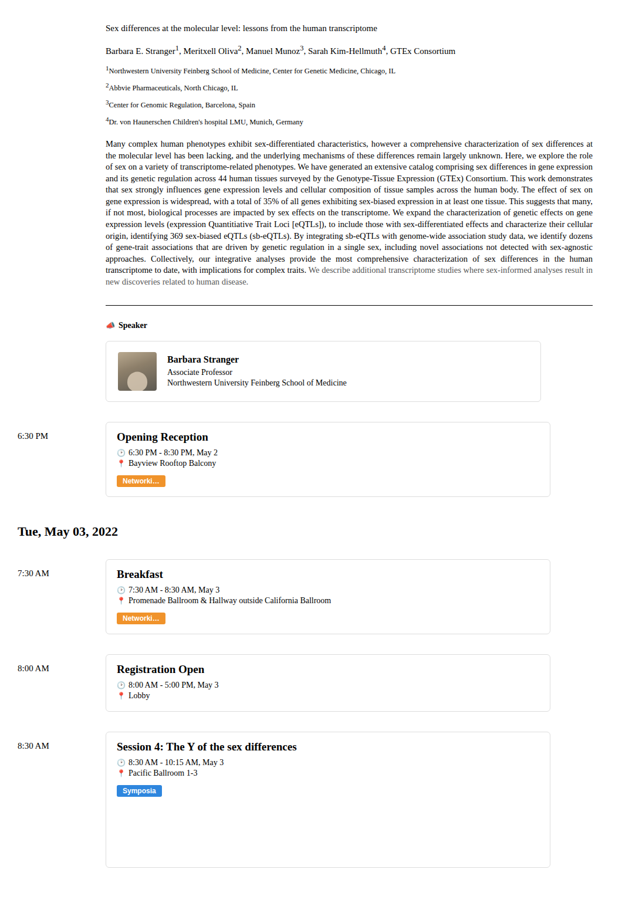Sex differences at the molecular level: lessons from the human transcriptome
Barbara E. Stranger1, Meritxell Oliva2, Manuel Munoz3, Sarah Kim-Hellmuth4, GTEx Consortium
1Northwestern University Feinberg School of Medicine, Center for Genetic Medicine, Chicago, IL
2Abbvie Pharmaceuticals, North Chicago, IL
3Center for Genomic Regulation, Barcelona, Spain
4Dr. von Haunerschen Children's hospital LMU, Munich, Germany
Many complex human phenotypes exhibit sex-differentiated characteristics, however a comprehensive characterization of sex differences at the molecular level has been lacking, and the underlying mechanisms of these differences remain largely unknown. Here, we explore the role of sex on a variety of transcriptome-related phenotypes. We have generated an extensive catalog comprising sex differences in gene expression and its genetic regulation across 44 human tissues surveyed by the Genotype-Tissue Expression (GTEx) Consortium. This work demonstrates that sex strongly influences gene expression levels and cellular composition of tissue samples across the human body. The effect of sex on gene expression is widespread, with a total of 35% of all genes exhibiting sex-biased expression in at least one tissue. This suggests that many, if not most, biological processes are impacted by sex effects on the transcriptome. We expand the characterization of genetic effects on gene expression levels (expression Quantitiative Trait Loci [eQTLs]), to include those with sex-differentiated effects and characterize their cellular origin, identifying 369 sex-biased eQTLs (sb-eQTLs). By integrating sb-eQTLs with genome-wide association study data, we identify dozens of gene-trait associations that are driven by genetic regulation in a single sex, including novel associations not detected with sex-agnostic approaches. Collectively, our integrative analyses provide the most comprehensive characterization of sex differences in the human transcriptome to date, with implications for complex traits. We describe additional transcriptome studies where sex-informed analyses result in new discoveries related to human disease.
📣Speaker
Barbara Stranger
Associate Professor
Northwestern University Feinberg School of Medicine
6:30 PM
Opening Reception
🕑6:30 PM - 8:30 PM, May 2
📍Bayview Rooftop Balcony
Networki…
Tue, May 03, 2022
7:30 AM
Breakfast
🕑7:30 AM - 8:30 AM, May 3
📍Promenade Ballroom & Hallway outside California Ballroom
Networki…
8:00 AM
Registration Open
🕑8:00 AM - 5:00 PM, May 3
📍Lobby
8:30 AM
Session 4: The Y of the sex differences
🕑8:30 AM - 10:15 AM, May 3
📍Pacific Ballroom 1-3
Symposia